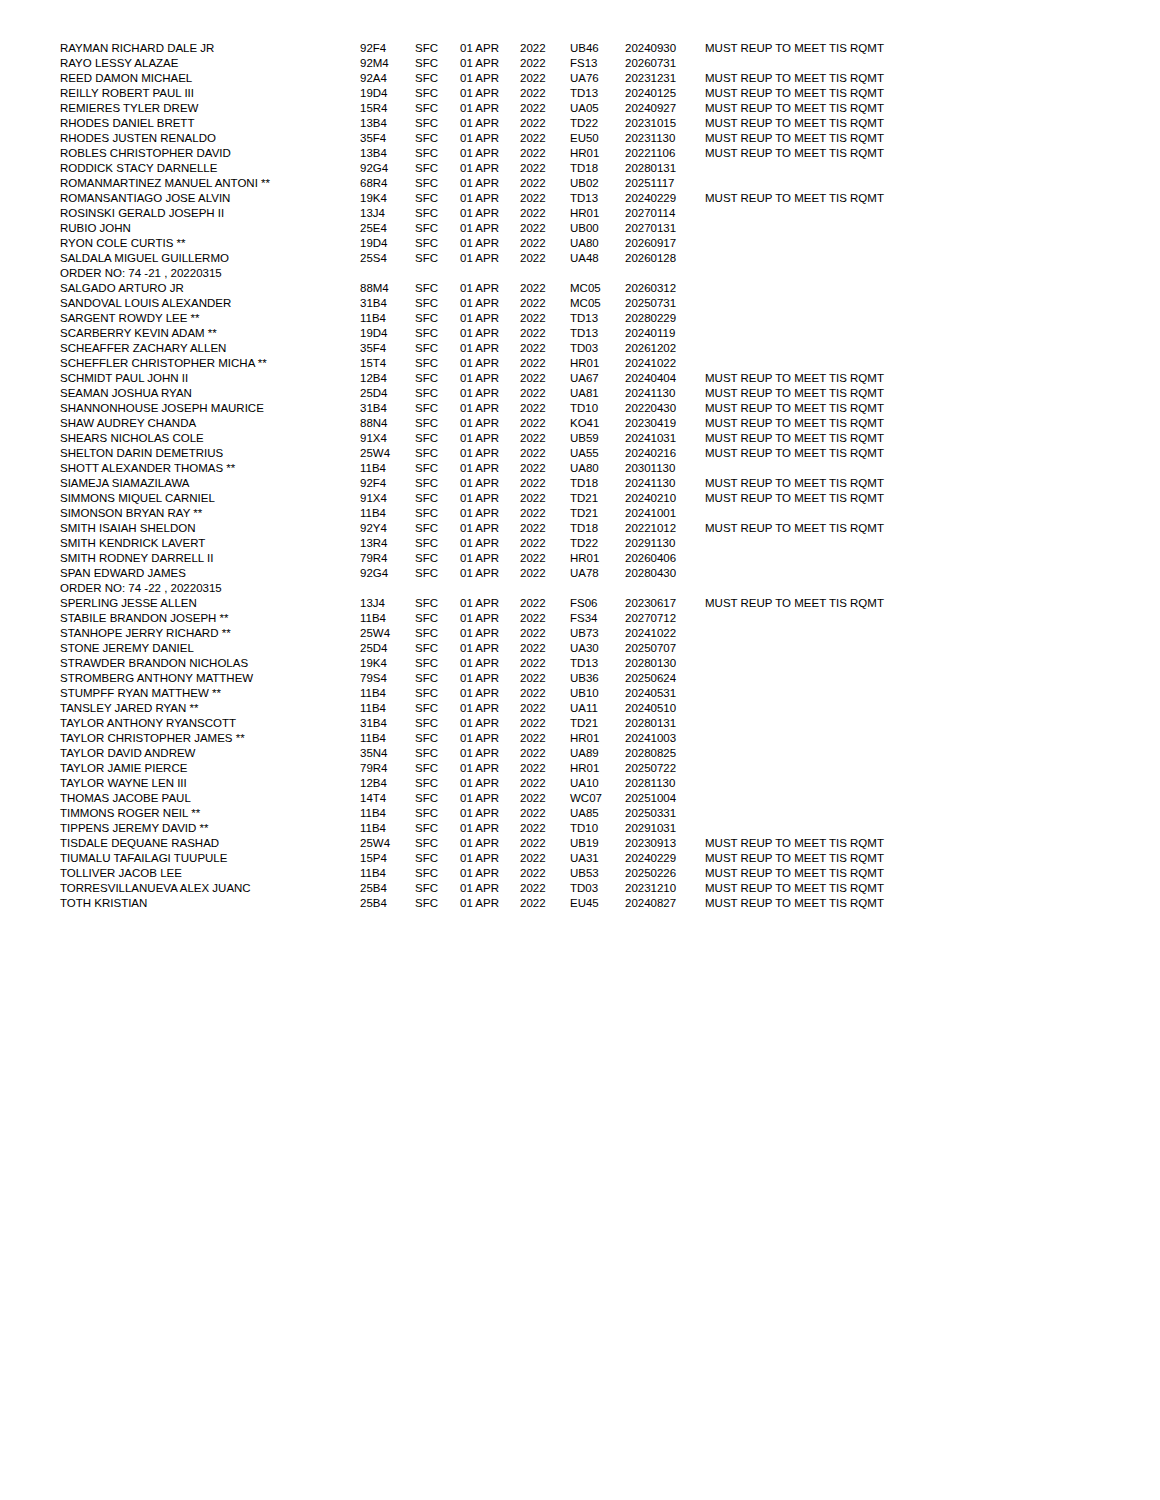| RAYMAN RICHARD DALE JR | 92F4 | SFC | 01 APR | 2022 | UB46 | 20240930 | MUST REUP TO MEET TIS RQMT |
| RAYO LESSY ALAZAE | 92M4 | SFC | 01 APR | 2022 | FS13 | 20260731 | |
| REED DAMON MICHAEL | 92A4 | SFC | 01 APR | 2022 | UA76 | 20231231 | MUST REUP TO MEET TIS RQMT |
| REILLY ROBERT PAUL III | 19D4 | SFC | 01 APR | 2022 | TD13 | 20240125 | MUST REUP TO MEET TIS RQMT |
| REMIERES TYLER DREW | 15R4 | SFC | 01 APR | 2022 | UA05 | 20240927 | MUST REUP TO MEET TIS RQMT |
| RHODES DANIEL BRETT | 13B4 | SFC | 01 APR | 2022 | TD22 | 20231015 | MUST REUP TO MEET TIS RQMT |
| RHODES JUSTEN RENALDO | 35F4 | SFC | 01 APR | 2022 | EU50 | 20231130 | MUST REUP TO MEET TIS RQMT |
| ROBLES CHRISTOPHER DAVID | 13B4 | SFC | 01 APR | 2022 | HR01 | 20221106 | MUST REUP TO MEET TIS RQMT |
| RODDICK STACY DARNELLE | 92G4 | SFC | 01 APR | 2022 | TD18 | 20280131 | |
| ROMANMARTINEZ MANUEL ANTONI ** | 68R4 | SFC | 01 APR | 2022 | UB02 | 20251117 | |
| ROMANSANTIAGO JOSE ALVIN | 19K4 | SFC | 01 APR | 2022 | TD13 | 20240229 | MUST REUP TO MEET TIS RQMT |
| ROSINSKI GERALD JOSEPH II | 13J4 | SFC | 01 APR | 2022 | HR01 | 20270114 | |
| RUBIO JOHN | 25E4 | SFC | 01 APR | 2022 | UB00 | 20270131 | |
| RYON COLE CURTIS ** | 19D4 | SFC | 01 APR | 2022 | UA80 | 20260917 | |
| SALDALA MIGUEL GUILLERMO | 25S4 | SFC | 01 APR | 2022 | UA48 | 20260128 | |
| ORDER NO: 74 -21 , 20220315 |
| SALGADO ARTURO JR | 88M4 | SFC | 01 APR | 2022 | MC05 | 20260312 | |
| SANDOVAL LOUIS ALEXANDER | 31B4 | SFC | 01 APR | 2022 | MC05 | 20250731 | |
| SARGENT ROWDY LEE ** | 11B4 | SFC | 01 APR | 2022 | TD13 | 20280229 | |
| SCARBERRY KEVIN ADAM ** | 19D4 | SFC | 01 APR | 2022 | TD13 | 20240119 | |
| SCHEAFFER ZACHARY ALLEN | 35F4 | SFC | 01 APR | 2022 | TD03 | 20261202 | |
| SCHEFFLER CHRISTOPHER MICHA ** | 15T4 | SFC | 01 APR | 2022 | HR01 | 20241022 | |
| SCHMIDT PAUL JOHN II | 12B4 | SFC | 01 APR | 2022 | UA67 | 20240404 | MUST REUP TO MEET TIS RQMT |
| SEAMAN JOSHUA RYAN | 25D4 | SFC | 01 APR | 2022 | UA81 | 20241130 | MUST REUP TO MEET TIS RQMT |
| SHANNONHOUSE JOSEPH MAURICE | 31B4 | SFC | 01 APR | 2022 | TD10 | 20220430 | MUST REUP TO MEET TIS RQMT |
| SHAW AUDREY CHANDA | 88N4 | SFC | 01 APR | 2022 | KO41 | 20230419 | MUST REUP TO MEET TIS RQMT |
| SHEARS NICHOLAS COLE | 91X4 | SFC | 01 APR | 2022 | UB59 | 20241031 | MUST REUP TO MEET TIS RQMT |
| SHELTON DARIN DEMETRIUS | 25W4 | SFC | 01 APR | 2022 | UA55 | 20240216 | MUST REUP TO MEET TIS RQMT |
| SHOTT ALEXANDER THOMAS ** | 11B4 | SFC | 01 APR | 2022 | UA80 | 20301130 | |
| SIAMEJA SIAMAZILAWA | 92F4 | SFC | 01 APR | 2022 | TD18 | 20241130 | MUST REUP TO MEET TIS RQMT |
| SIMMONS MIQUEL CARNIEL | 91X4 | SFC | 01 APR | 2022 | TD21 | 20240210 | MUST REUP TO MEET TIS RQMT |
| SIMONSON BRYAN RAY ** | 11B4 | SFC | 01 APR | 2022 | TD21 | 20241001 | |
| SMITH ISAIAH SHELDON | 92Y4 | SFC | 01 APR | 2022 | TD18 | 20221012 | MUST REUP TO MEET TIS RQMT |
| SMITH KENDRICK LAVERT | 13R4 | SFC | 01 APR | 2022 | TD22 | 20291130 | |
| SMITH RODNEY DARRELL II | 79R4 | SFC | 01 APR | 2022 | HR01 | 20260406 | |
| SPAN EDWARD JAMES | 92G4 | SFC | 01 APR | 2022 | UA78 | 20280430 | |
| ORDER NO: 74 -22 , 20220315 |
| SPERLING JESSE ALLEN | 13J4 | SFC | 01 APR | 2022 | FS06 | 20230617 | MUST REUP TO MEET TIS RQMT |
| STABILE BRANDON JOSEPH ** | 11B4 | SFC | 01 APR | 2022 | FS34 | 20270712 | |
| STANHOPE JERRY RICHARD ** | 25W4 | SFC | 01 APR | 2022 | UB73 | 20241022 | |
| STONE JEREMY DANIEL | 25D4 | SFC | 01 APR | 2022 | UA30 | 20250707 | |
| STRAWDER BRANDON NICHOLAS | 19K4 | SFC | 01 APR | 2022 | TD13 | 20280130 | |
| STROMBERG ANTHONY MATTHEW | 79S4 | SFC | 01 APR | 2022 | UB36 | 20250624 | |
| STUMPFF RYAN MATTHEW ** | 11B4 | SFC | 01 APR | 2022 | UB10 | 20240531 | |
| TANSLEY JARED RYAN ** | 11B4 | SFC | 01 APR | 2022 | UA11 | 20240510 | |
| TAYLOR ANTHONY RYANSCOTT | 31B4 | SFC | 01 APR | 2022 | TD21 | 20280131 | |
| TAYLOR CHRISTOPHER JAMES ** | 11B4 | SFC | 01 APR | 2022 | HR01 | 20241003 | |
| TAYLOR DAVID ANDREW | 35N4 | SFC | 01 APR | 2022 | UA89 | 20280825 | |
| TAYLOR JAMIE PIERCE | 79R4 | SFC | 01 APR | 2022 | HR01 | 20250722 | |
| TAYLOR WAYNE LEN III | 12B4 | SFC | 01 APR | 2022 | UA10 | 20281130 | |
| THOMAS JACOBE PAUL | 14T4 | SFC | 01 APR | 2022 | WC07 | 20251004 | |
| TIMMONS ROGER NEIL ** | 11B4 | SFC | 01 APR | 2022 | UA85 | 20250331 | |
| TIPPENS JEREMY DAVID ** | 11B4 | SFC | 01 APR | 2022 | TD10 | 20291031 | |
| TISDALE DEQUANE RASHAD | 25W4 | SFC | 01 APR | 2022 | UB19 | 20230913 | MUST REUP TO MEET TIS RQMT |
| TIUMALU TAFAILAGI TUUPULE | 15P4 | SFC | 01 APR | 2022 | UA31 | 20240229 | MUST REUP TO MEET TIS RQMT |
| TOLLIVER JACOB LEE | 11B4 | SFC | 01 APR | 2022 | UB53 | 20250226 | MUST REUP TO MEET TIS RQMT |
| TORRESVILLANUEVA ALEX JUANC | 25B4 | SFC | 01 APR | 2022 | TD03 | 20231210 | MUST REUP TO MEET TIS RQMT |
| TOTH KRISTIAN | 25B4 | SFC | 01 APR | 2022 | EU45 | 20240827 | MUST REUP TO MEET TIS RQMT |